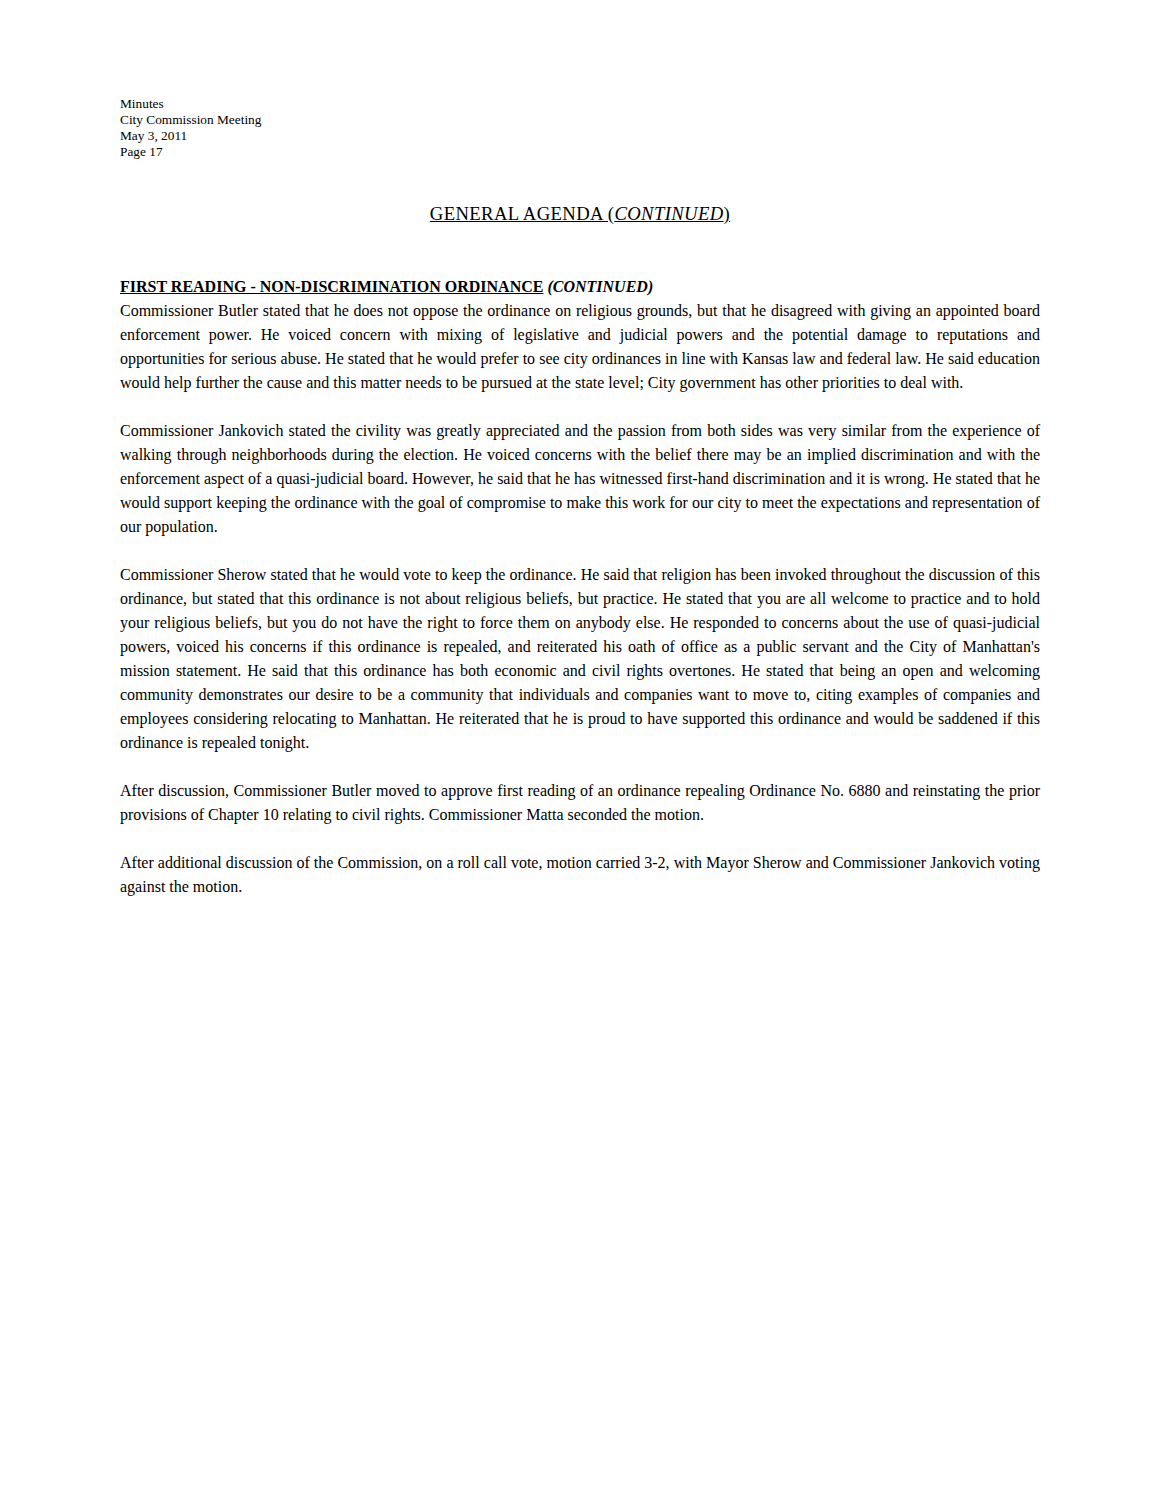Minutes
City Commission Meeting
May 3, 2011
Page 17
GENERAL AGENDA (CONTINUED)
FIRST READING - NON-DISCRIMINATION ORDINANCE (CONTINUED)
Commissioner Butler stated that he does not oppose the ordinance on religious grounds, but that he disagreed with giving an appointed board enforcement power. He voiced concern with mixing of legislative and judicial powers and the potential damage to reputations and opportunities for serious abuse. He stated that he would prefer to see city ordinances in line with Kansas law and federal law. He said education would help further the cause and this matter needs to be pursued at the state level; City government has other priorities to deal with.
Commissioner Jankovich stated the civility was greatly appreciated and the passion from both sides was very similar from the experience of walking through neighborhoods during the election. He voiced concerns with the belief there may be an implied discrimination and with the enforcement aspect of a quasi-judicial board. However, he said that he has witnessed first-hand discrimination and it is wrong. He stated that he would support keeping the ordinance with the goal of compromise to make this work for our city to meet the expectations and representation of our population.
Commissioner Sherow stated that he would vote to keep the ordinance. He said that religion has been invoked throughout the discussion of this ordinance, but stated that this ordinance is not about religious beliefs, but practice. He stated that you are all welcome to practice and to hold your religious beliefs, but you do not have the right to force them on anybody else. He responded to concerns about the use of quasi-judicial powers, voiced his concerns if this ordinance is repealed, and reiterated his oath of office as a public servant and the City of Manhattan's mission statement. He said that this ordinance has both economic and civil rights overtones. He stated that being an open and welcoming community demonstrates our desire to be a community that individuals and companies want to move to, citing examples of companies and employees considering relocating to Manhattan. He reiterated that he is proud to have supported this ordinance and would be saddened if this ordinance is repealed tonight.
After discussion, Commissioner Butler moved to approve first reading of an ordinance repealing Ordinance No. 6880 and reinstating the prior provisions of Chapter 10 relating to civil rights. Commissioner Matta seconded the motion.
After additional discussion of the Commission, on a roll call vote, motion carried 3-2, with Mayor Sherow and Commissioner Jankovich voting against the motion.